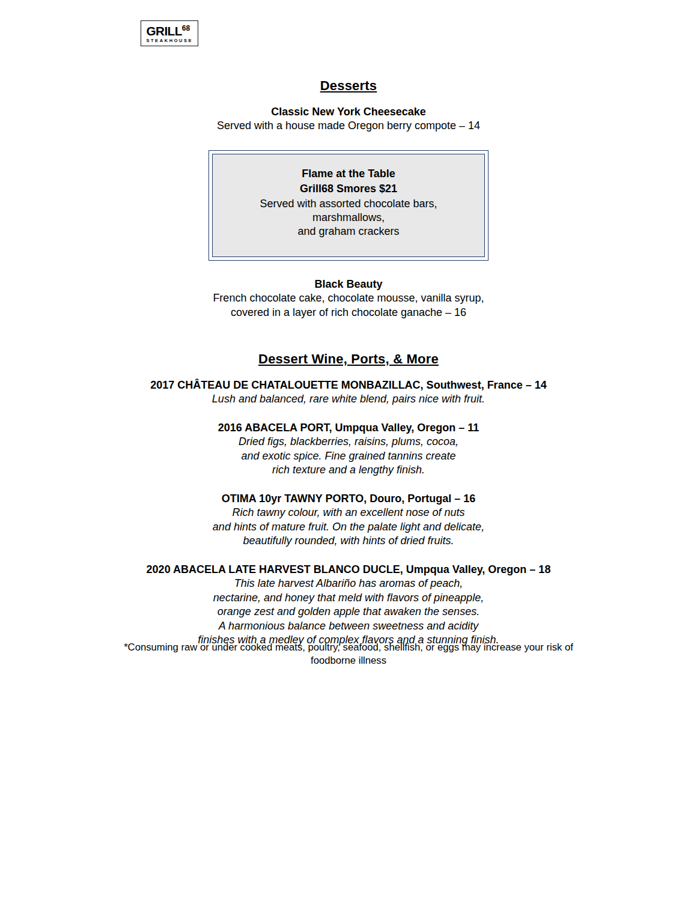GRILL68
STEAKHOUSE
Desserts
Classic New York Cheesecake
Served with a house made Oregon berry compote – 14
Flame at the Table
Grill68 Smores $21
Served with assorted chocolate bars, marshmallows,
and graham crackers
Black Beauty
French chocolate cake, chocolate mousse, vanilla syrup,
covered in a layer of rich chocolate ganache – 16
Dessert Wine, Ports, & More
2017 CHÂTEAU DE CHATALOUETTE MONBAZILLAC, Southwest, France – 14
Lush and balanced, rare white blend, pairs nice with fruit.
2016 ABACELA PORT, Umpqua Valley, Oregon – 11
Dried figs, blackberries, raisins, plums, cocoa,
and exotic spice. Fine grained tannins create
rich texture and a lengthy finish.
OTIMA 10yr TAWNY PORTO, Douro, Portugal – 16
Rich tawny colour, with an excellent nose of nuts
and hints of mature fruit. On the palate light and delicate,
beautifully rounded, with hints of dried fruits.
2020 ABACELA LATE HARVEST BLANCO DUCLE, Umpqua Valley, Oregon – 18
This late harvest Albariño has aromas of peach,
nectarine, and honey that meld with flavors of pineapple,
orange zest and golden apple that awaken the senses.
A harmonious balance between sweetness and acidity
finishes with a medley of complex flavors and a stunning finish.
*Consuming raw or under cooked meats, poultry, seafood, shellfish, or eggs may increase your risk of foodborne illness